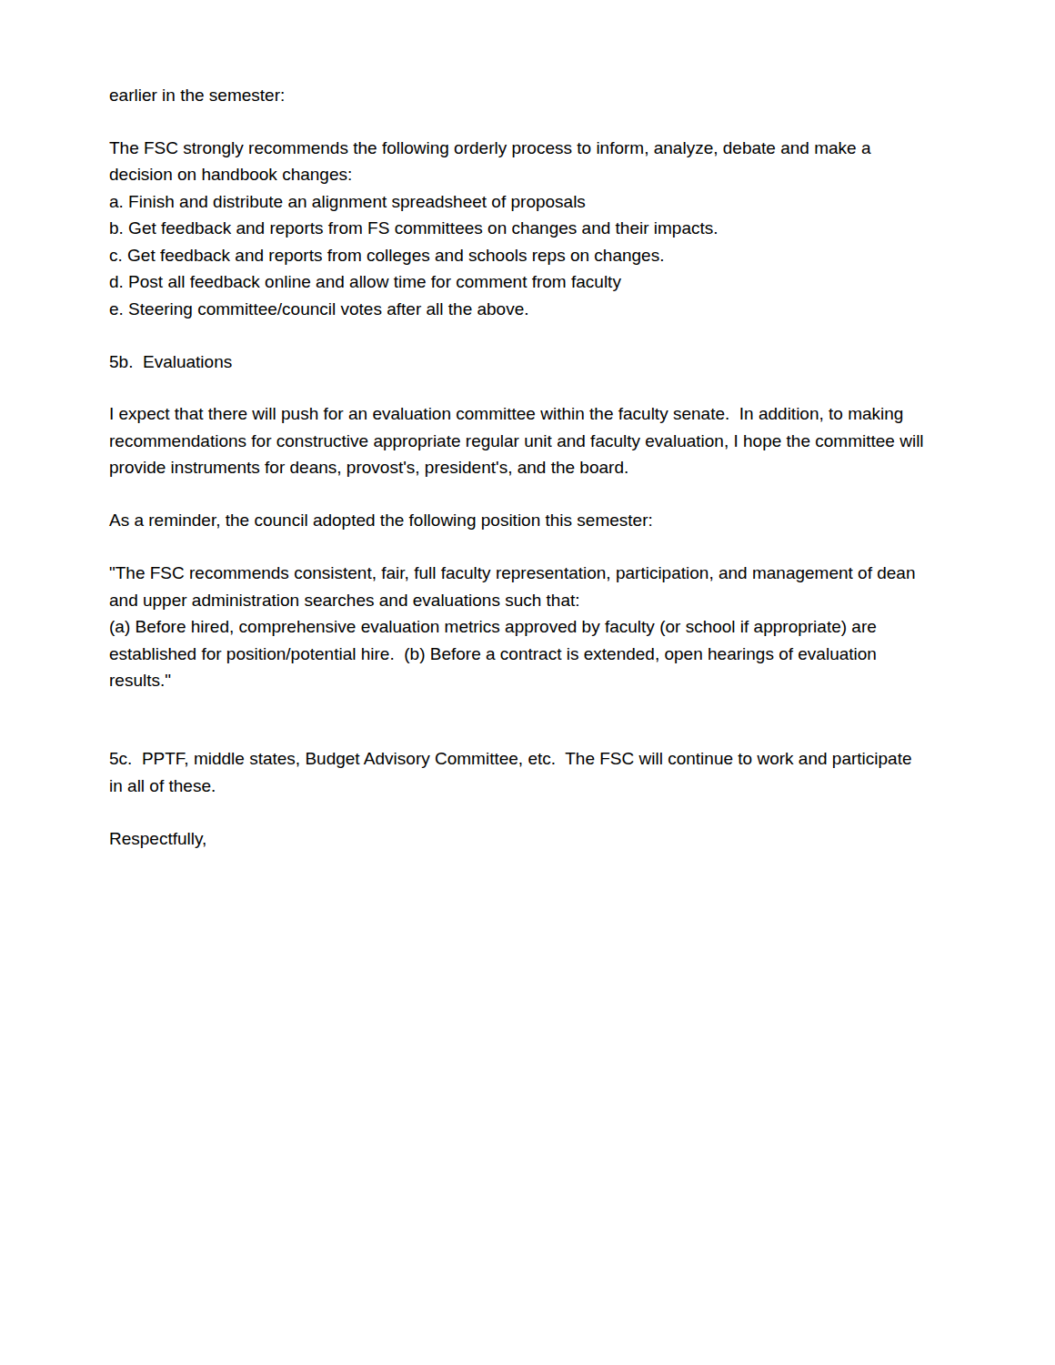earlier in the semester:
The FSC strongly recommends the following orderly process to inform, analyze, debate and make a decision on handbook changes:
a. Finish and distribute an alignment spreadsheet of proposals
b. Get feedback and reports from FS committees on changes and their impacts.
c. Get feedback and reports from colleges and schools reps on changes.
d. Post all feedback online and allow time for comment from faculty
e. Steering committee/council votes after all the above.
5b. Evaluations
I expect that there will push for an evaluation committee within the faculty senate. In addition, to making recommendations for constructive appropriate regular unit and faculty evaluation, I hope the committee will provide instruments for deans, provost's, president's, and the board.
As a reminder, the council adopted the following position this semester:
"The FSC recommends consistent, fair, full faculty representation, participation, and management of dean and upper administration searches and evaluations such that:
(a) Before hired, comprehensive evaluation metrics approved by faculty (or school if appropriate) are established for position/potential hire. (b) Before a contract is extended, open hearings of evaluation results."
5c. PPTF, middle states, Budget Advisory Committee, etc. The FSC will continue to work and participate in all of these.
Respectfully,